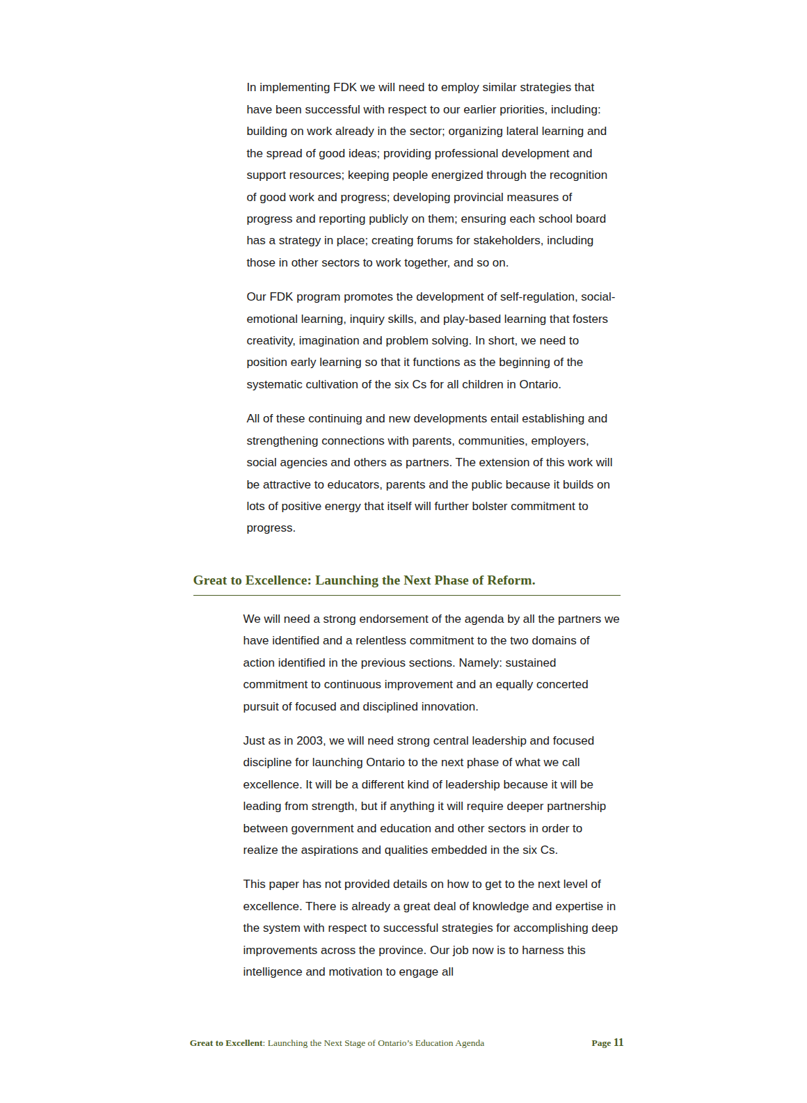In implementing FDK we will need to employ similar strategies that have been successful with respect to our earlier priorities, including: building on work already in the sector; organizing lateral learning and the spread of good ideas; providing professional development and support resources; keeping people energized through the recognition of good work and progress; developing provincial measures of progress and reporting publicly on them; ensuring each school board has a strategy in place; creating forums for stakeholders, including those in other sectors to work together, and so on.
Our FDK program promotes the development of self-regulation, social-emotional learning, inquiry skills, and play-based learning that fosters creativity, imagination and problem solving. In short, we need to position early learning so that it functions as the beginning of the systematic cultivation of the six Cs for all children in Ontario.
All of these continuing and new developments entail establishing and strengthening connections with parents, communities, employers, social agencies and others as partners. The extension of this work will be attractive to educators, parents and the public because it builds on lots of positive energy that itself will further bolster commitment to progress.
Great to Excellence: Launching the Next Phase of Reform.
We will need a strong endorsement of the agenda by all the partners we have identified and a relentless commitment to the two domains of action identified in the previous sections. Namely: sustained commitment to continuous improvement and an equally concerted pursuit of focused and disciplined innovation.
Just as in 2003, we will need strong central leadership and focused discipline for launching Ontario to the next phase of what we call excellence. It will be a different kind of leadership because it will be leading from strength, but if anything it will require deeper partnership between government and education and other sectors in order to realize the aspirations and qualities embedded in the six Cs.
This paper has not provided details on how to get to the next level of excellence. There is already a great deal of knowledge and expertise in the system with respect to successful strategies for accomplishing deep improvements across the province. Our job now is to harness this intelligence and motivation to engage all
Great to Excellent: Launching the Next Stage of Ontario’s Education Agenda
Page 11